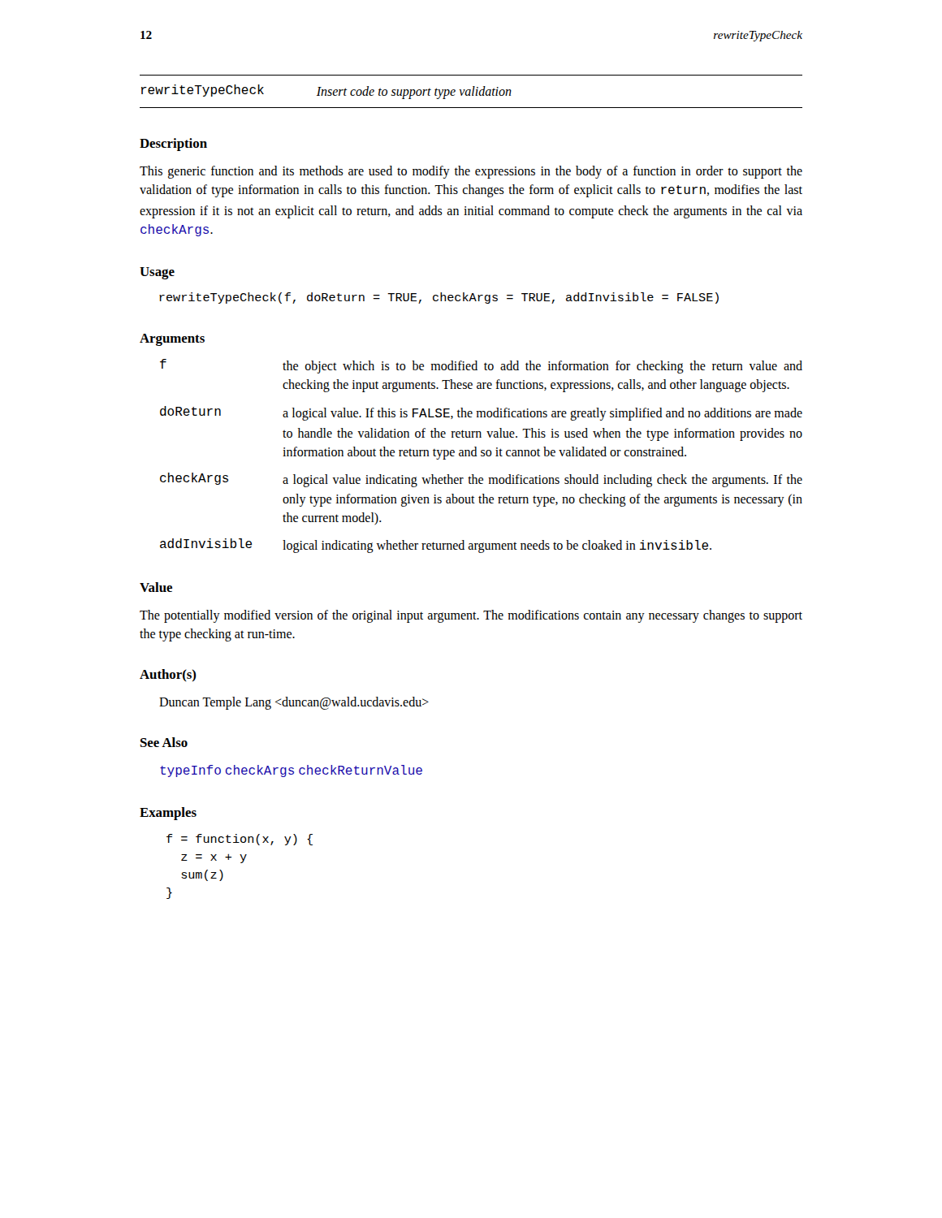12 rewriteTypeCheck
rewriteTypeCheck Insert code to support type validation
Description
This generic function and its methods are used to modify the expressions in the body of a function in order to support the validation of type information in calls to this function. This changes the form of explicit calls to return, modifies the last expression if it is not an explicit call to return, and adds an initial command to compute check the arguments in the cal via checkArgs.
Usage
rewriteTypeCheck(f, doReturn = TRUE, checkArgs = TRUE, addInvisible = FALSE)
Arguments
f
the object which is to be modified to add the information for checking the return value and checking the input arguments. These are functions, expressions, calls, and other language objects.
doReturn
a logical value. If this is FALSE, the modifications are greatly simplified and no additions are made to handle the validation of the return value. This is used when the type information provides no information about the return type and so it cannot be validated or constrained.
checkArgs
a logical value indicating whether the modifications should including check the arguments. If the only type information given is about the return type, no checking of the arguments is necessary (in the current model).
addInvisible
logical indicating whether returned argument needs to be cloaked in invisible.
Value
The potentially modified version of the original input argument. The modifications contain any necessary changes to support the type checking at run-time.
Author(s)
Duncan Temple Lang <duncan@wald.ucdavis.edu>
See Also
typeInfo checkArgs checkReturnValue
Examples
 f = function(x, y) {
   z = x + y
   sum(z)
 }